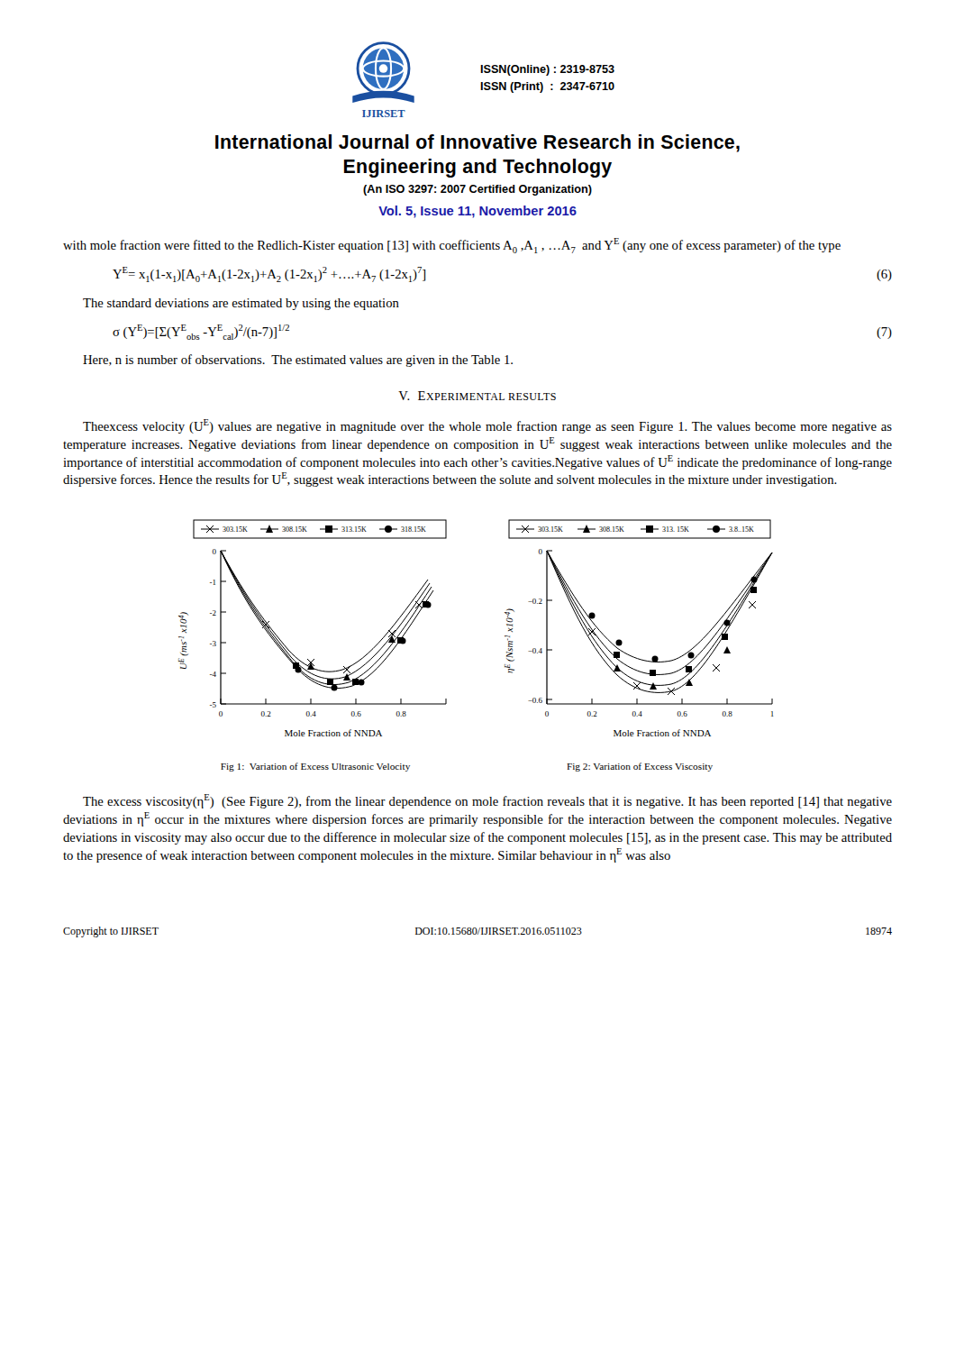IJIRSET
ISSN(Online) : 2319-8753
ISSN (Print) : 2347-6710
International Journal of Innovative Research in Science,
Engineering and Technology
(An ISO 3297: 2007 Certified Organization)
Vol. 5, Issue 11, November 2016
with mole fraction were fitted to the Redlich-Kister equation [13] with coefficients A0 ,A1 , …A7 and YE (any one of excess parameter) of the type
YE= x1(1-x1)[A0+A1(1-2x1)+A2 (1-2x1)2 +….+A7 (1-2x1)7]
(6)
The standard deviations are estimated by using the equation
σ (YE)=[Σ(YEobs -YEcal)2/(n-7)]1/2
(7)
Here, n is number of observations. The estimated values are given in the Table 1.
V. EXPERIMENTAL RESULTS
Theexcess velocity (UE) values are negative in magnitude over the whole mole fraction range as seen Figure 1. The values become more negative as temperature increases. Negative deviations from linear dependence on composition in UE suggest weak interactions between unlike molecules and the importance of interstitial accommodation of component molecules into each other’s cavities.Negative values of UE indicate the predominance of long-range dispersive forces. Hence the results for UE, suggest weak interactions between the solute and solvent molecules in the mixture under investigation.
303.15K 308.15K 313.15K 318.15K 0 -1 -2 -3 -4 -5 0 0.2 0.4 0.6 0.8 UE (ms-1 x104) Mole Fraction of NNDA
303.15K 308.15K 313. 15K 3.8..15K 0 −0.2 −0.4 −0.6 0 0.2 0.4 0.6 0.8 1 ηE (Nsm-1 x10-4) Mole Fraction of NNDA
Fig 1: Variation of Excess Ultrasonic Velocity
Fig 2: Variation of Excess Viscosity
The excess viscosity(ηE) (See Figure 2), from the linear dependence on mole fraction reveals that it is negative. It has been reported [14] that negative deviations in ηE occur in the mixtures where dispersion forces are primarily responsible for the interaction between the component molecules. Negative deviations in viscosity may also occur due to the difference in molecular size of the component molecules [15], as in the present case. This may be attributed to the presence of weak interaction between component molecules in the mixture. Similar behaviour in ηE was also
Copyright to IJIRSET
DOI:10.15680/IJIRSET.2016.0511023
18974